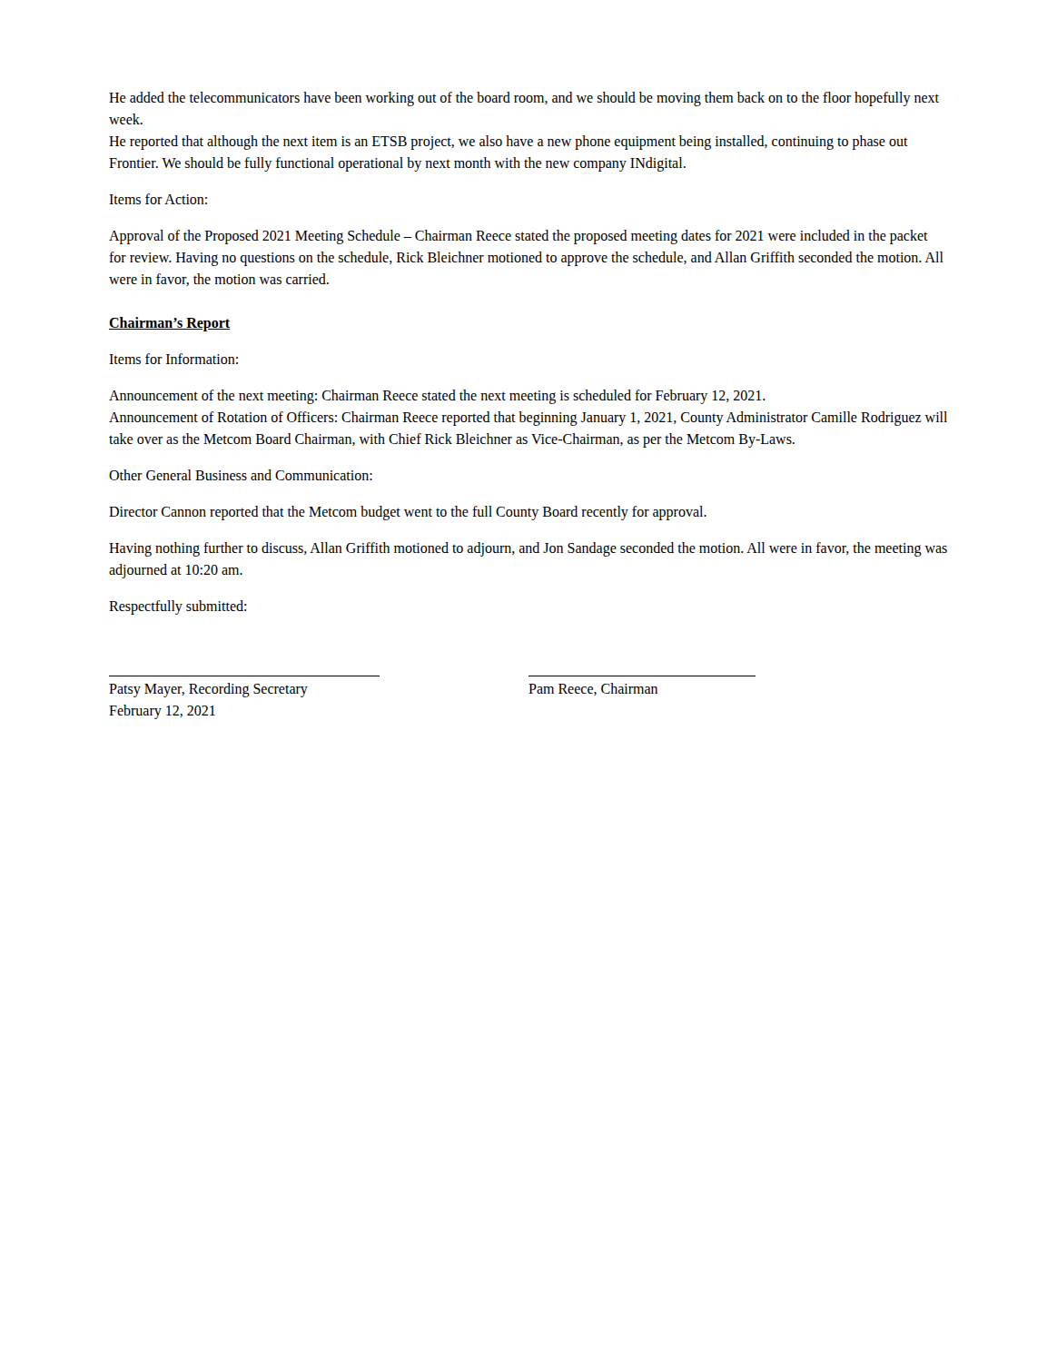He added the telecommunicators have been working out of the board room, and we should be moving them back on to the floor hopefully next week.
He reported that although the next item is an ETSB project, we also have a new phone equipment being installed, continuing to phase out Frontier. We should be fully functional operational by next month with the new company INdigital.
Items for Action:
Approval of the Proposed 2021 Meeting Schedule – Chairman Reece stated the proposed meeting dates for 2021 were included in the packet for review. Having no questions on the schedule, Rick Bleichner motioned to approve the schedule, and Allan Griffith seconded the motion. All were in favor, the motion was carried.
Chairman’s Report
Items for Information:
Announcement of the next meeting: Chairman Reece stated the next meeting is scheduled for February 12, 2021.
Announcement of Rotation of Officers: Chairman Reece reported that beginning January 1, 2021, County Administrator Camille Rodriguez will take over as the Metcom Board Chairman, with Chief Rick Bleichner as Vice-Chairman, as per the Metcom By-Laws.
Other General Business and Communication:
Director Cannon reported that the Metcom budget went to the full County Board recently for approval.
Having nothing further to discuss, Allan Griffith motioned to adjourn, and Jon Sandage seconded the motion. All were in favor, the meeting was adjourned at 10:20 am.
Respectfully submitted:
| Patsy Mayer, Recording Secretary February 12, 2021 | Pam Reece, Chairman |